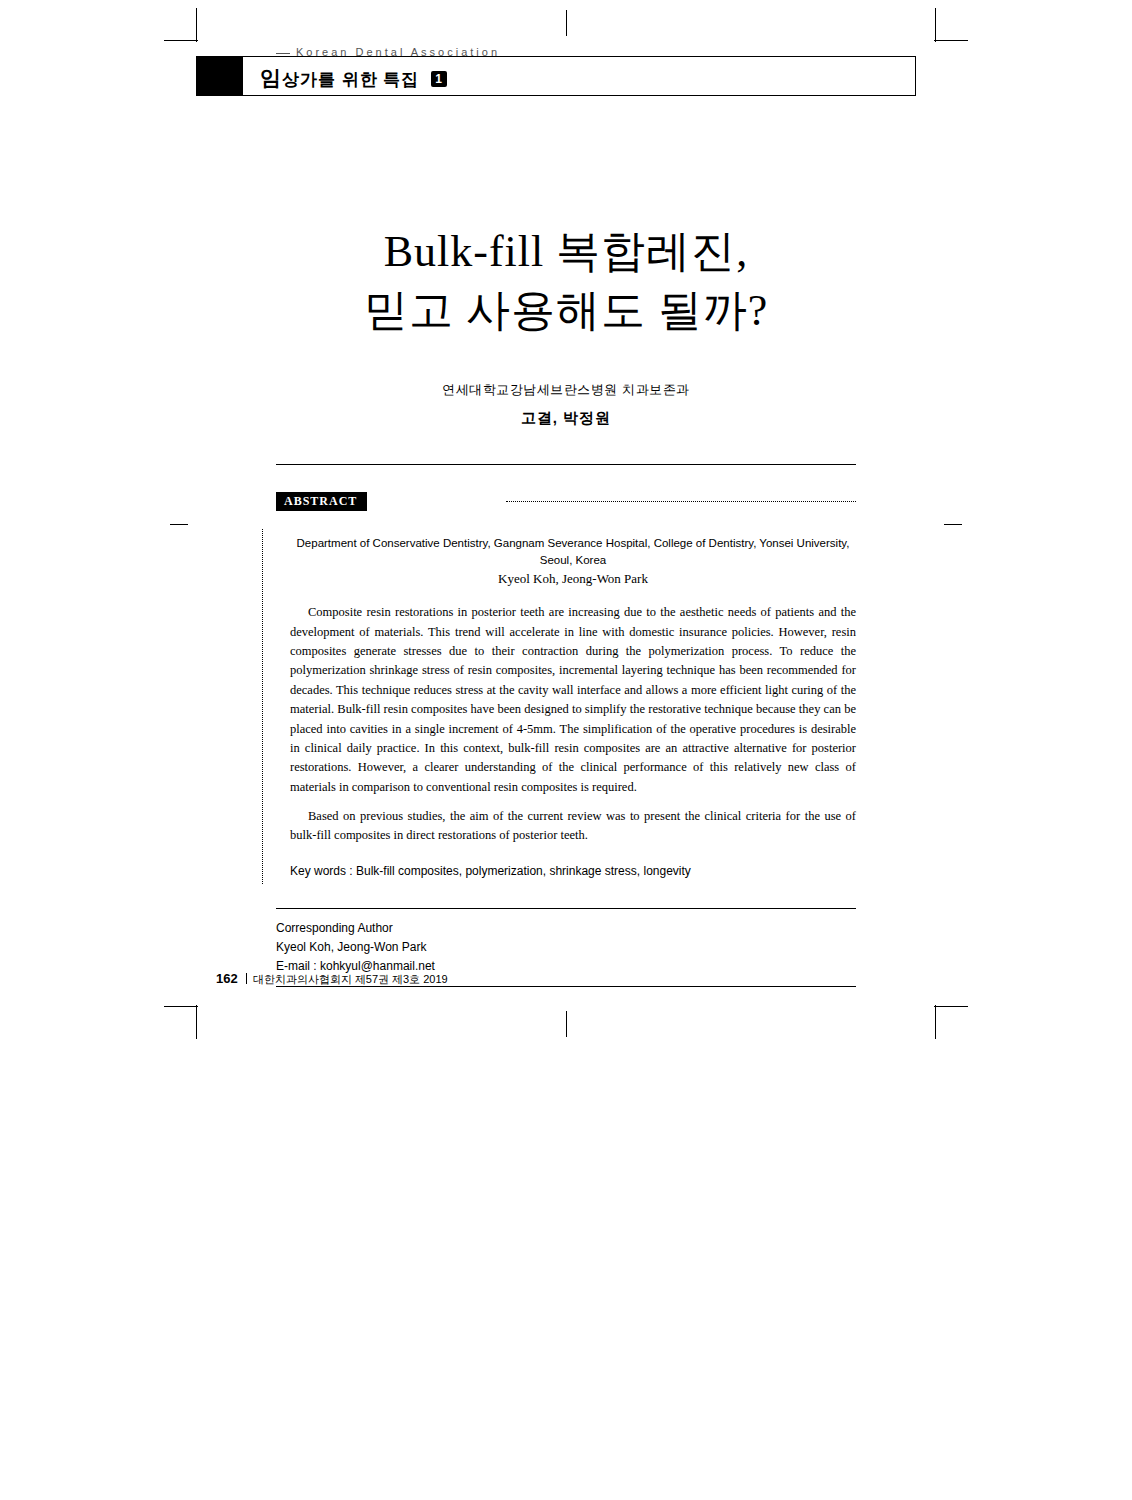Korean Dental Association
임상가를 위한 특집 1
Bulk-fill 복합레진,
믿고 사용해도 될까?
연세대학교강남세브란스병원 치과보존과
고결, 박정원
ABSTRACT
Department of Conservative Dentistry, Gangnam Severance Hospital, College of Dentistry, Yonsei University, Seoul, Korea
Kyeol Koh, Jeong-Won Park
Composite resin restorations in posterior teeth are increasing due to the aesthetic needs of patients and the development of materials. This trend will accelerate in line with domestic insurance policies. However, resin composites generate stresses due to their contraction during the polymerization process. To reduce the polymerization shrinkage stress of resin composites, incremental layering technique has been recommended for decades. This technique reduces stress at the cavity wall interface and allows a more efficient light curing of the material. Bulk-fill resin composites have been designed to simplify the restorative technique because they can be placed into cavities in a single increment of 4-5mm. The simplification of the operative procedures is desirable in clinical daily practice. In this context, bulk-fill resin composites are an attractive alternative for posterior restorations. However, a clearer understanding of the clinical performance of this relatively new class of materials in comparison to conventional resin composites is required.
Based on previous studies, the aim of the current review was to present the clinical criteria for the use of bulk-fill composites in direct restorations of posterior teeth.
Key words : Bulk-fill composites, polymerization, shrinkage stress, longevity
Corresponding Author
Kyeol Koh, Jeong-Won Park
E-mail : kohkyul@hanmail.net
162 대한치과의사협회지 제57권 제3호 2019